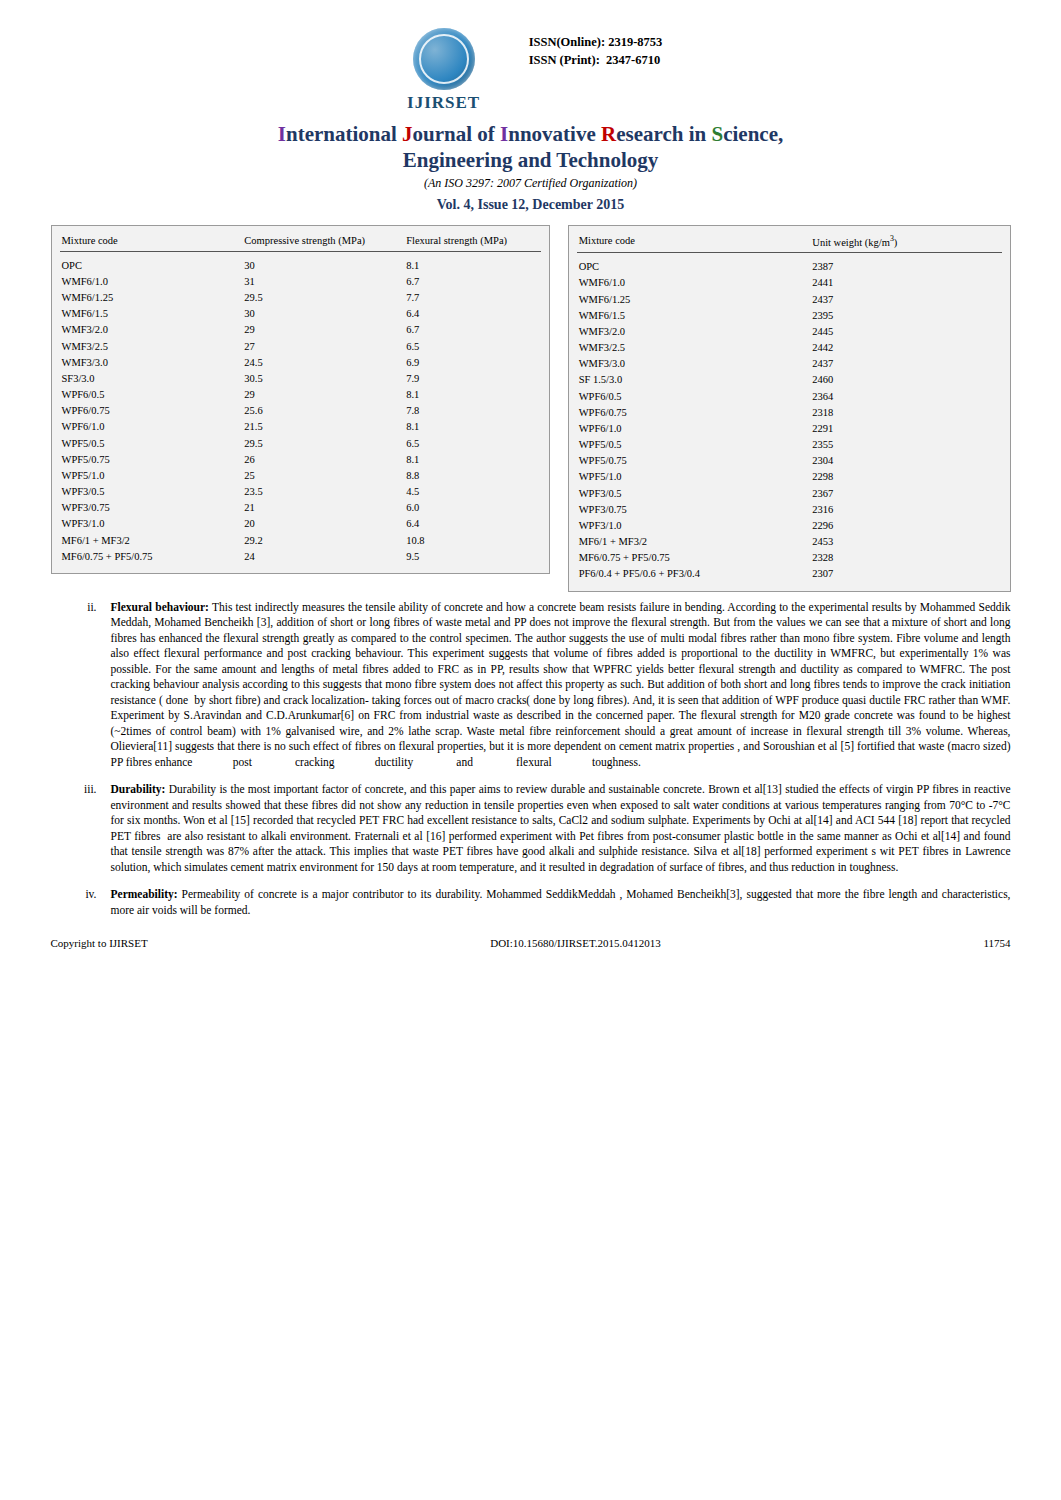IJIRSET
ISSN(Online): 2319-8753
ISSN (Print): 2347-6710
International Journal of Innovative Research in Science,
Engineering and Technology
(An ISO 3297: 2007 Certified Organization)
Vol. 4, Issue 12, December 2015
| Mixture code | Compressive strength (MPa) | Flexural strength (MPa) |
| --- | --- | --- |
| OPC | 30 | 8.1 |
| WMF6/1.0 | 31 | 6.7 |
| WMF6/1.25 | 29.5 | 7.7 |
| WMF6/1.5 | 30 | 6.4 |
| WMF3/2.0 | 29 | 6.7 |
| WMF3/2.5 | 27 | 6.5 |
| WMF3/3.0 | 24.5 | 6.9 |
| SF3/3.0 | 30.5 | 7.9 |
| WPF6/0.5 | 29 | 8.1 |
| WPF6/0.75 | 25.6 | 7.8 |
| WPF6/1.0 | 21.5 | 8.1 |
| WPF5/0.5 | 29.5 | 6.5 |
| WPF5/0.75 | 26 | 8.1 |
| WPF5/1.0 | 25 | 8.8 |
| WPF3/0.5 | 23.5 | 4.5 |
| WPF3/0.75 | 21 | 6.0 |
| WPF3/1.0 | 20 | 6.4 |
| MF6/1 + MF3/2 | 29.2 | 10.8 |
| MF6/0.75 + PF5/0.75 | 24 | 9.5 |
| Mixture code | Unit weight (kg/m 3 ) |
| --- | --- |
| OPC | 2387 |
| WMF6/1.0 | 2441 |
| WMF6/1.25 | 2437 |
| WMF6/1.5 | 2395 |
| WMF3/2.0 | 2445 |
| WMF3/2.5 | 2442 |
| WMF3/3.0 | 2437 |
| SF 1.5/3.0 | 2460 |
| WPF6/0.5 | 2364 |
| WPF6/0.75 | 2318 |
| WPF6/1.0 | 2291 |
| WPF5/0.5 | 2355 |
| WPF5/0.75 | 2304 |
| WPF5/1.0 | 2298 |
| WPF3/0.5 | 2367 |
| WPF3/0.75 | 2316 |
| WPF3/1.0 | 2296 |
| MF6/1 + MF3/2 | 2453 |
| MF6/0.75 + PF5/0.75 | 2328 |
| PF6/0.4 + PF5/0.6 + PF3/0.4 | 2307 |
ii.
Flexural behaviour: This test indirectly measures the tensile ability of concrete and how a concrete beam resists failure in bending. According to the experimental results by Mohammed Seddik Meddah, Mohamed Bencheikh [3], addition of short or long fibres of waste metal and PP does not improve the flexural strength. But from the values we can see that a mixture of short and long fibres has enhanced the flexural strength greatly as compared to the control specimen. The author suggests the use of multi modal fibres rather than mono fibre system. Fibre volume and length also effect flexural performance and post cracking behaviour. This experiment suggests that volume of fibres added is proportional to the ductility in WMFRC, but experimentally 1% was possible. For the same amount and lengths of metal fibres added to FRC as in PP, results show that WPFRC yields better flexural strength and ductility as compared to WMFRC. The post cracking behaviour analysis according to this suggests that mono fibre system does not affect this property as such. But addition of both short and long fibres tends to improve the crack initiation resistance ( done by short fibre) and crack localization- taking forces out of macro cracks( done by long fibres). And, it is seen that addition of WPF produce quasi ductile FRC rather than WMF. Experiment by S.Aravindan and C.D.Arunkumar[6] on FRC from industrial waste as described in the concerned paper. The flexural strength for M20 grade concrete was found to be highest (~2times of control beam) with 1% galvanised wire, and 2% lathe scrap. Waste metal fibre reinforcement should a great amount of increase in flexural strength till 3% volume. Whereas, Olieviera[11] suggests that there is no such effect of fibres on flexural properties, but it is more dependent on cement matrix properties , and Soroushian et al [5] fortified that waste (macro sized) PP fibres enhance post cracking ductility and flexural toughness.
iii.
Durability: Durability is the most important factor of concrete, and this paper aims to review durable and sustainable concrete. Brown et al[13] studied the effects of virgin PP fibres in reactive environment and results showed that these fibres did not show any reduction in tensile properties even when exposed to salt water conditions at various temperatures ranging from 70°C to -7°C for six months. Won et al [15] recorded that recycled PET FRC had excellent resistance to salts, CaCl2 and sodium sulphate. Experiments by Ochi at al[14] and ACI 544 [18] report that recycled PET fibres are also resistant to alkali environment. Fraternali et al [16] performed experiment with Pet fibres from post-consumer plastic bottle in the same manner as Ochi et al[14] and found that tensile strength was 87% after the attack. This implies that waste PET fibres have good alkali and sulphide resistance. Silva et al[18] performed experiment s wit PET fibres in Lawrence solution, which simulates cement matrix environment for 150 days at room temperature, and it resulted in degradation of surface of fibres, and thus reduction in toughness.
iv.
Permeability: Permeability of concrete is a major contributor to its durability. Mohammed SeddikMeddah , Mohamed Bencheikh[3], suggested that more the fibre length and characteristics, more air voids will be formed.
Copyright to IJIRSET
DOI:10.15680/IJIRSET.2015.0412013
11754